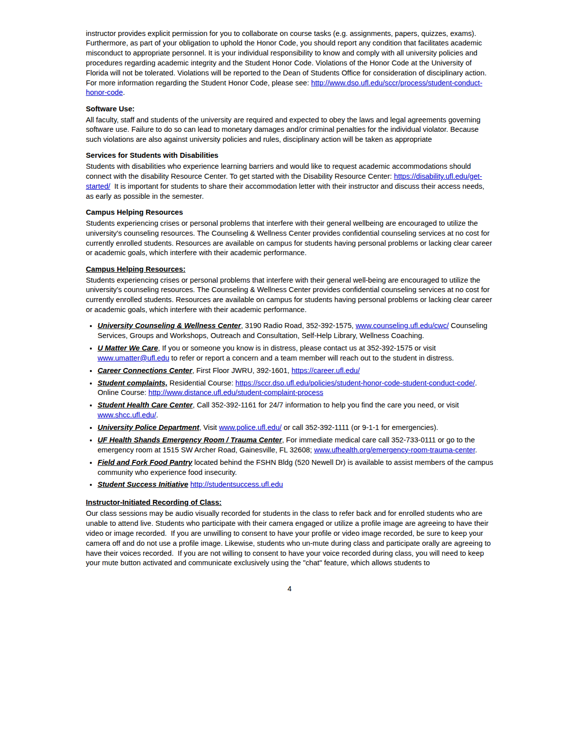instructor provides explicit permission for you to collaborate on course tasks (e.g. assignments, papers, quizzes, exams). Furthermore, as part of your obligation to uphold the Honor Code, you should report any condition that facilitates academic misconduct to appropriate personnel. It is your individual responsibility to know and comply with all university policies and procedures regarding academic integrity and the Student Honor Code. Violations of the Honor Code at the University of Florida will not be tolerated. Violations will be reported to the Dean of Students Office for consideration of disciplinary action. For more information regarding the Student Honor Code, please see: http://www.dso.ufl.edu/sccr/process/student-conduct-honor-code.
Software Use:
All faculty, staff and students of the university are required and expected to obey the laws and legal agreements governing software use. Failure to do so can lead to monetary damages and/or criminal penalties for the individual violator. Because such violations are also against university policies and rules, disciplinary action will be taken as appropriate
Services for Students with Disabilities
Students with disabilities who experience learning barriers and would like to request academic accommodations should connect with the disability Resource Center. To get started with the Disability Resource Center: https://disability.ufl.edu/get-started/ It is important for students to share their accommodation letter with their instructor and discuss their access needs, as early as possible in the semester.
Campus Helping Resources
Students experiencing crises or personal problems that interfere with their general wellbeing are encouraged to utilize the university's counseling resources. The Counseling & Wellness Center provides confidential counseling services at no cost for currently enrolled students. Resources are available on campus for students having personal problems or lacking clear career or academic goals, which interfere with their academic performance.
Campus Helping Resources:
Students experiencing crises or personal problems that interfere with their general well-being are encouraged to utilize the university's counseling resources. The Counseling & Wellness Center provides confidential counseling services at no cost for currently enrolled students. Resources are available on campus for students having personal problems or lacking clear career or academic goals, which interfere with their academic performance.
University Counseling & Wellness Center, 3190 Radio Road, 352-392-1575, www.counseling.ufl.edu/cwc/ Counseling Services, Groups and Workshops, Outreach and Consultation, Self-Help Library, Wellness Coaching.
U Matter We Care, If you or someone you know is in distress, please contact us at 352-392-1575 or visit www.umatter@ufl.edu to refer or report a concern and a team member will reach out to the student in distress.
Career Connections Center, First Floor JWRU, 392-1601, https://career.ufl.edu/
Student complaints, Residential Course: https://sccr.dso.ufl.edu/policies/student-honor-code-student-conduct-code/. Online Course: http://www.distance.ufl.edu/student-complaint-process
Student Health Care Center, Call 352-392-1161 for 24/7 information to help you find the care you need, or visit www.shcc.ufl.edu/.
University Police Department, Visit www.police.ufl.edu/ or call 352-392-1111 (or 9-1-1 for emergencies).
UF Health Shands Emergency Room / Trauma Center, For immediate medical care call 352-733-0111 or go to the emergency room at 1515 SW Archer Road, Gainesville, FL 32608; www.ufhealth.org/emergency-room-trauma-center.
Field and Fork Food Pantry located behind the FSHN Bldg (520 Newell Dr) is available to assist members of the campus community who experience food insecurity.
Student Success Initiative http://studentsuccess.ufl.edu
Instructor-Initiated Recording of Class:
Our class sessions may be audio visually recorded for students in the class to refer back and for enrolled students who are unable to attend live. Students who participate with their camera engaged or utilize a profile image are agreeing to have their video or image recorded. If you are unwilling to consent to have your profile or video image recorded, be sure to keep your camera off and do not use a profile image. Likewise, students who un-mute during class and participate orally are agreeing to have their voices recorded. If you are not willing to consent to have your voice recorded during class, you will need to keep your mute button activated and communicate exclusively using the "chat" feature, which allows students to
4